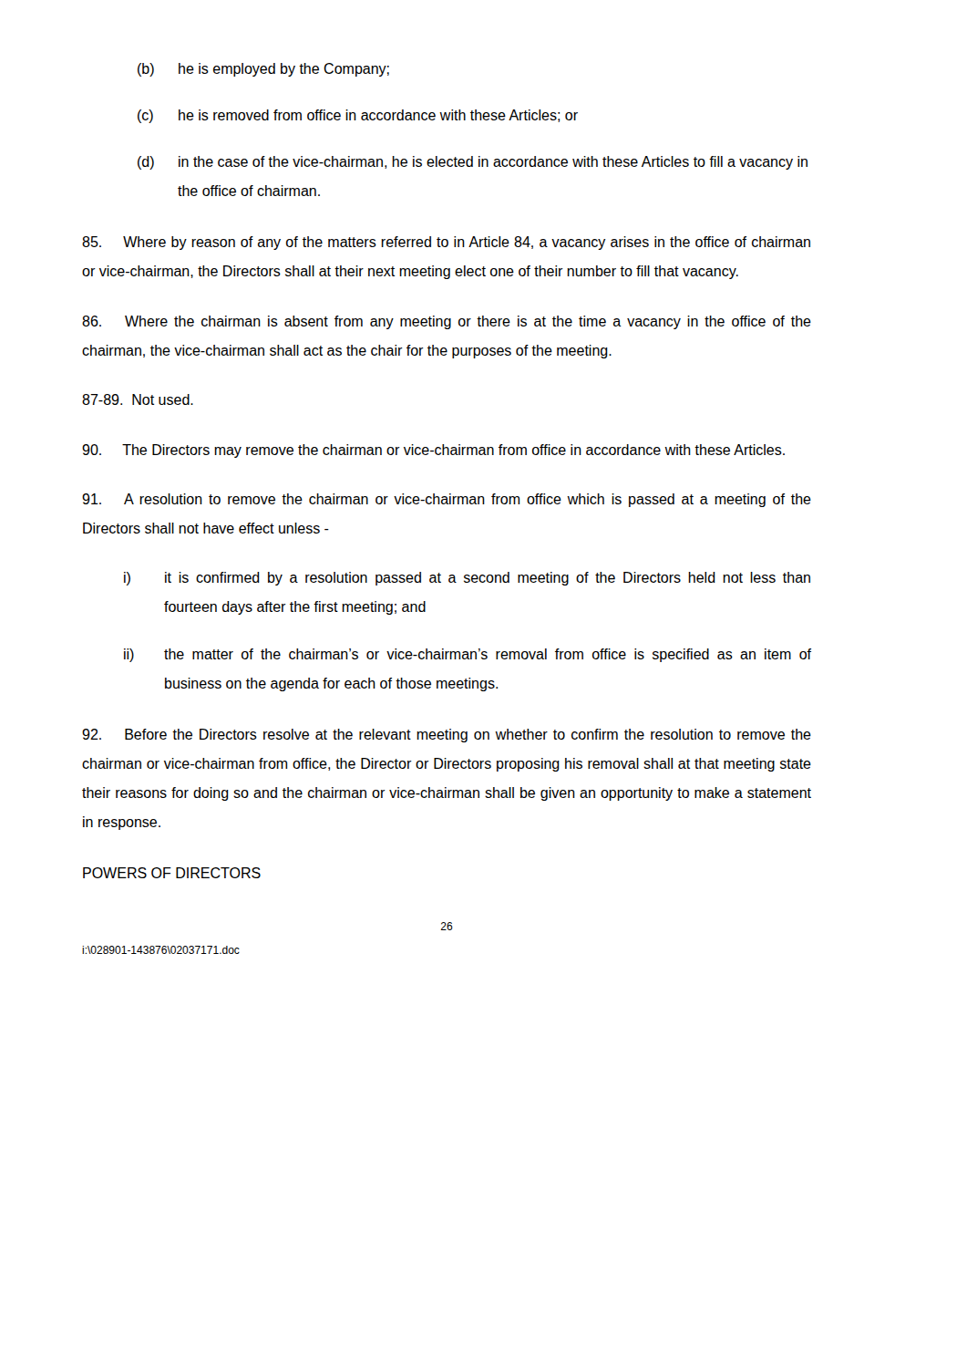(b) he is employed by the Company;
(c) he is removed from office in accordance with these Articles; or
(d) in the case of the vice-chairman, he is elected in accordance with these Articles to fill a vacancy in the office of chairman.
85. Where by reason of any of the matters referred to in Article 84, a vacancy arises in the office of chairman or vice-chairman, the Directors shall at their next meeting elect one of their number to fill that vacancy.
86. Where the chairman is absent from any meeting or there is at the time a vacancy in the office of the chairman, the vice-chairman shall act as the chair for the purposes of the meeting.
87-89. Not used.
90. The Directors may remove the chairman or vice-chairman from office in accordance with these Articles.
91. A resolution to remove the chairman or vice-chairman from office which is passed at a meeting of the Directors shall not have effect unless -
i) it is confirmed by a resolution passed at a second meeting of the Directors held not less than fourteen days after the first meeting; and
ii) the matter of the chairman’s or vice-chairman’s removal from office is specified as an item of business on the agenda for each of those meetings.
92. Before the Directors resolve at the relevant meeting on whether to confirm the resolution to remove the chairman or vice-chairman from office, the Director or Directors proposing his removal shall at that meeting state their reasons for doing so and the chairman or vice-chairman shall be given an opportunity to make a statement in response.
POWERS OF DIRECTORS
26
i:\028901-143876\02037171.doc